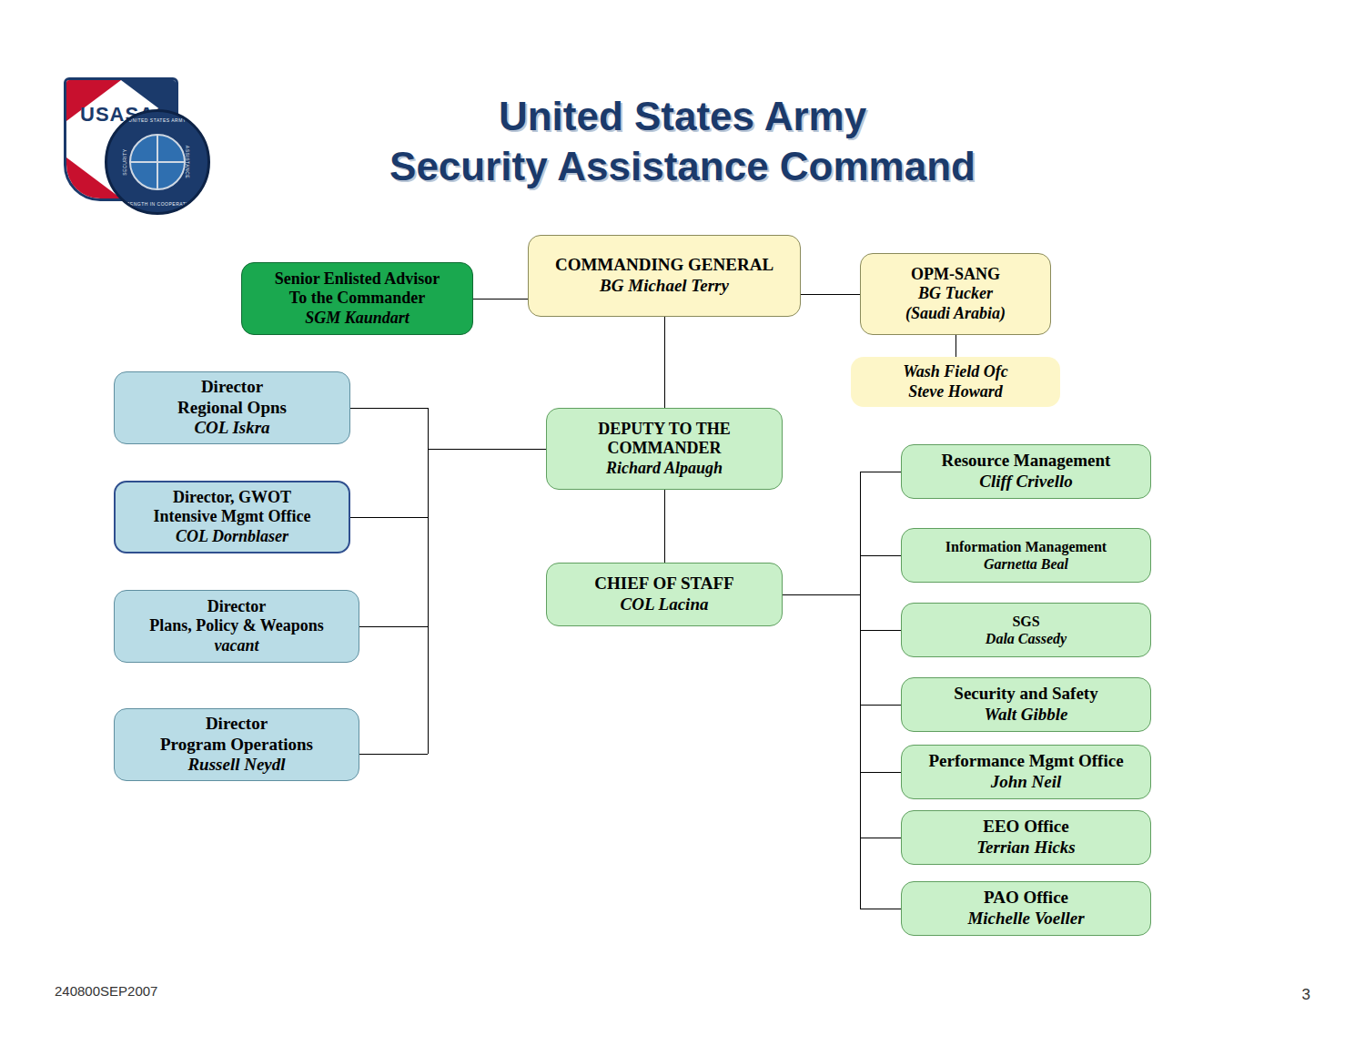USASAC
UNITED STATES ARMY STRENGTH IN COOPERATION SECURITY ASSISTANCE
United States Army
Security Assistance Command
COMMANDING GENERAL
BG Michael Terry
Senior Enlisted Advisor
To the Commander
SGM Kaundart
OPM-SANG
BG Tucker
(Saudi Arabia)
Wash Field Ofc
Steve Howard
DEPUTY TO THE
COMMANDER
Richard Alpaugh
CHIEF OF STAFF
COL Lacina
Director
Regional Opns
COL Iskra
Director, GWOT
Intensive Mgmt Office
COL Dornblaser
Director
Plans, Policy & Weapons
vacant
Director
Program Operations
Russell Neydl
Resource Management
Cliff Crivello
Information Management
Garnetta Beal
SGS
Dala Cassedy
Security and Safety
Walt Gibble
Performance Mgmt Office
John Neil
EEO Office
Terrian Hicks
PAO Office
Michelle Voeller
240800SEP2007
3